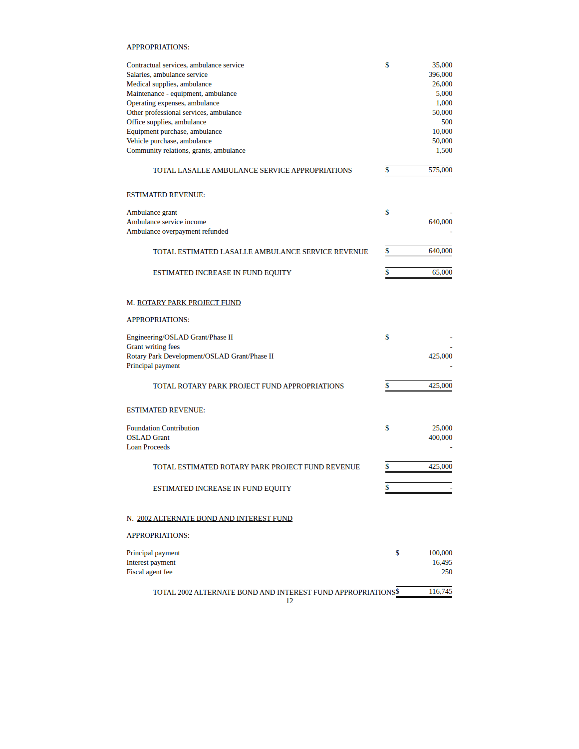APPROPRIATIONS:
| Contractual services, ambulance service | $ | 35,000 |
| Salaries, ambulance service | | 396,000 |
| Medical supplies, ambulance | | 26,000 |
| Maintenance - equipment, ambulance | | 5,000 |
| Operating expenses, ambulance | | 1,000 |
| Other professional services, ambulance | | 50,000 |
| Office supplies, ambulance | | 500 |
| Equipment purchase, ambulance | | 10,000 |
| Vehicle purchase, ambulance | | 50,000 |
| Community relations, grants, ambulance | | 1,500 |
| TOTAL LASALLE AMBULANCE SERVICE APPROPRIATIONS | $ | 575,000 |
ESTIMATED REVENUE:
| Ambulance grant | $ | - |
| Ambulance service income | | 640,000 |
| Ambulance overpayment refunded | | - |
| TOTAL ESTIMATED LASALLE AMBULANCE SERVICE REVENUE | $ | 640,000 |
| ESTIMATED INCREASE IN FUND EQUITY | $ | 65,000 |
M. ROTARY PARK PROJECT FUND
APPROPRIATIONS:
| Engineering/OSLAD Grant/Phase II | $ | - |
| Grant writing fees | | - |
| Rotary Park Development/OSLAD Grant/Phase II | | 425,000 |
| Principal payment | | - |
| TOTAL ROTARY PARK PROJECT FUND APPROPRIATIONS | $ | 425,000 |
ESTIMATED REVENUE:
| Foundation Contribution | $ | 25,000 |
| OSLAD Grant | | 400,000 |
| Loan Proceeds | | - |
| TOTAL ESTIMATED ROTARY PARK PROJECT FUND REVENUE | $ | 425,000 |
| ESTIMATED INCREASE IN FUND EQUITY | $ | - |
N. 2002 ALTERNATE BOND AND INTEREST FUND
APPROPRIATIONS:
| Principal payment | $ | 100,000 |
| Interest payment | | 16,495 |
| Fiscal agent fee | | 250 |
| TOTAL 2002 ALTERNATE BOND AND INTEREST FUND APPROPRIATIONS | $ | 116,745 |
12